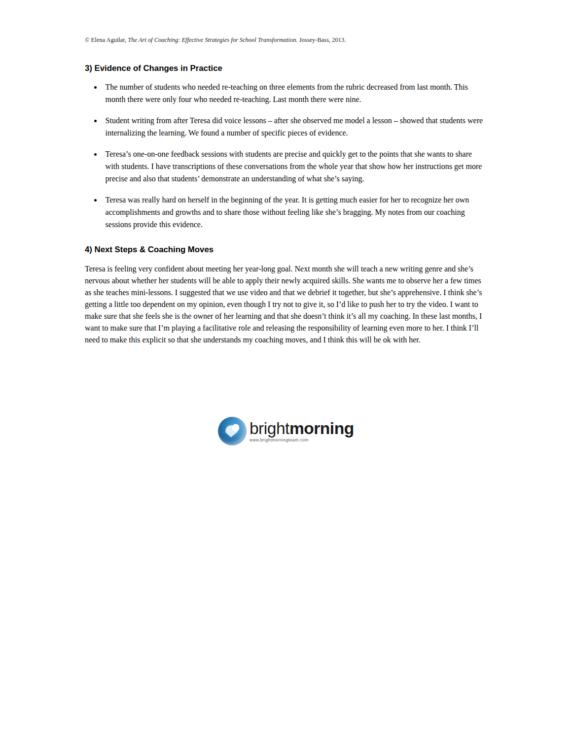© Elena Aguilar, The Art of Coaching: Effective Strategies for School Transformation. Jossey-Bass, 2013.
3) Evidence of Changes in Practice
The number of students who needed re-teaching on three elements from the rubric decreased from last month. This month there were only four who needed re-teaching. Last month there were nine.
Student writing from after Teresa did voice lessons – after she observed me model a lesson – showed that students were internalizing the learning. We found a number of specific pieces of evidence.
Teresa’s one-on-one feedback sessions with students are precise and quickly get to the points that she wants to share with students. I have transcriptions of these conversations from the whole year that show how her instructions get more precise and also that students’ demonstrate an understanding of what she’s saying.
Teresa was really hard on herself in the beginning of the year. It is getting much easier for her to recognize her own accomplishments and growths and to share those without feeling like she’s bragging. My notes from our coaching sessions provide this evidence.
4) Next Steps & Coaching Moves
Teresa is feeling very confident about meeting her year-long goal. Next month she will teach a new writing genre and she’s nervous about whether her students will be able to apply their newly acquired skills. She wants me to observe her a few times as she teaches mini-lessons. I suggested that we use video and that we debrief it together, but she’s apprehensive. I think she’s getting a little too dependent on my opinion, even though I try not to give it, so I’d like to push her to try the video. I want to make sure that she feels she is the owner of her learning and that she doesn’t think it’s all my coaching. In these last months, I want to make sure that I’m playing a facilitative role and releasing the responsibility of learning even more to her. I think I’ll need to make this explicit so that she understands my coaching moves, and I think this will be ok with her.
bright morning
www.brightmorningteam.com